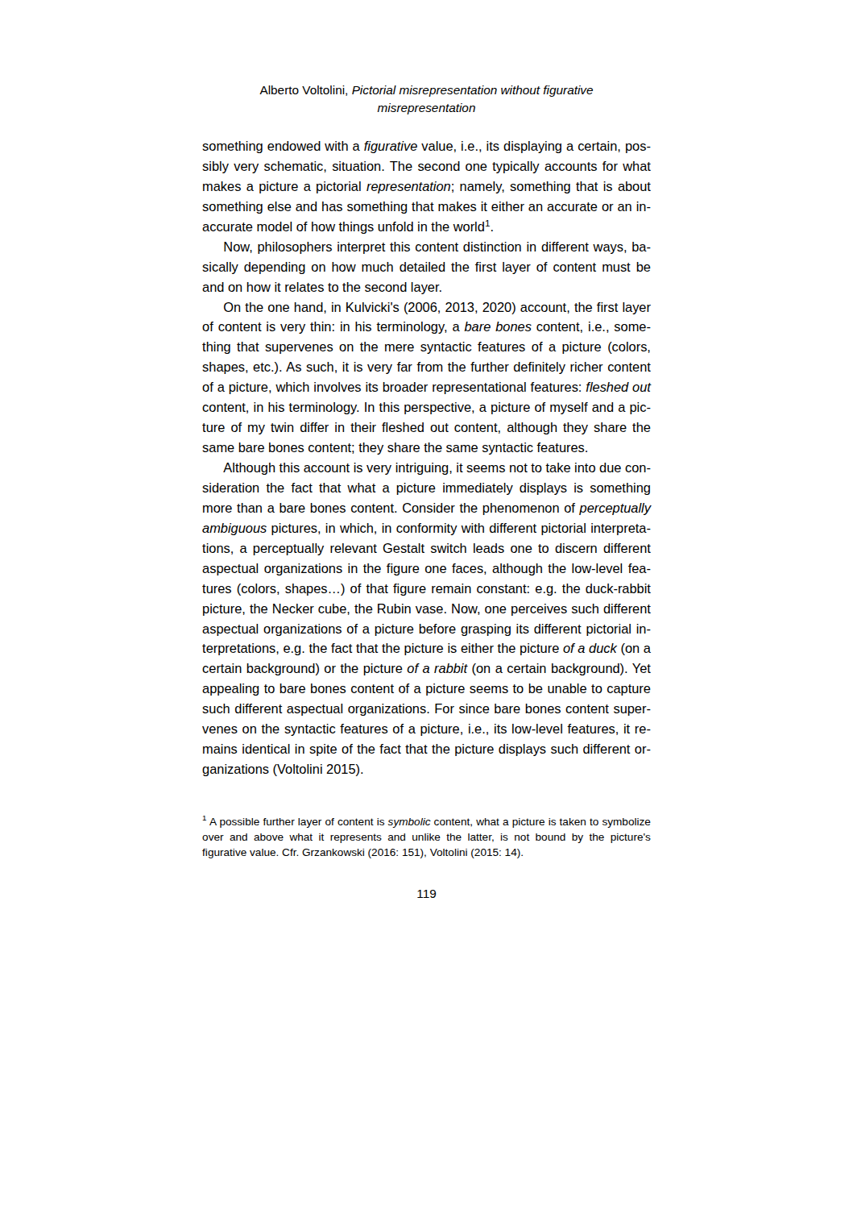Alberto Voltolini, Pictorial misrepresentation without figurative
misrepresentation
something endowed with a figurative value, i.e., its displaying a certain, possibly very schematic, situation. The second one typically accounts for what makes a picture a pictorial representation; namely, something that is about something else and has something that makes it either an accurate or an inaccurate model of how things unfold in the world1.
Now, philosophers interpret this content distinction in different ways, basically depending on how much detailed the first layer of content must be and on how it relates to the second layer.
On the one hand, in Kulvicki's (2006, 2013, 2020) account, the first layer of content is very thin: in his terminology, a bare bones content, i.e., something that supervenes on the mere syntactic features of a picture (colors, shapes, etc.). As such, it is very far from the further definitely richer content of a picture, which involves its broader representational features: fleshed out content, in his terminology. In this perspective, a picture of myself and a picture of my twin differ in their fleshed out content, although they share the same bare bones content; they share the same syntactic features.
Although this account is very intriguing, it seems not to take into due consideration the fact that what a picture immediately displays is something more than a bare bones content. Consider the phenomenon of perceptually ambiguous pictures, in which, in conformity with different pictorial interpretations, a perceptually relevant Gestalt switch leads one to discern different aspectual organizations in the figure one faces, although the low-level features (colors, shapes…) of that figure remain constant: e.g. the duck-rabbit picture, the Necker cube, the Rubin vase. Now, one perceives such different aspectual organizations of a picture before grasping its different pictorial interpretations, e.g. the fact that the picture is either the picture of a duck (on a certain background) or the picture of a rabbit (on a certain background). Yet appealing to bare bones content of a picture seems to be unable to capture such different aspectual organizations. For since bare bones content supervenes on the syntactic features of a picture, i.e., its low-level features, it remains identical in spite of the fact that the picture displays such different organizations (Voltolini 2015).
1 A possible further layer of content is symbolic content, what a picture is taken to symbolize over and above what it represents and unlike the latter, is not bound by the picture's figurative value. Cfr. Grzankowski (2016: 151), Voltolini (2015: 14).
119